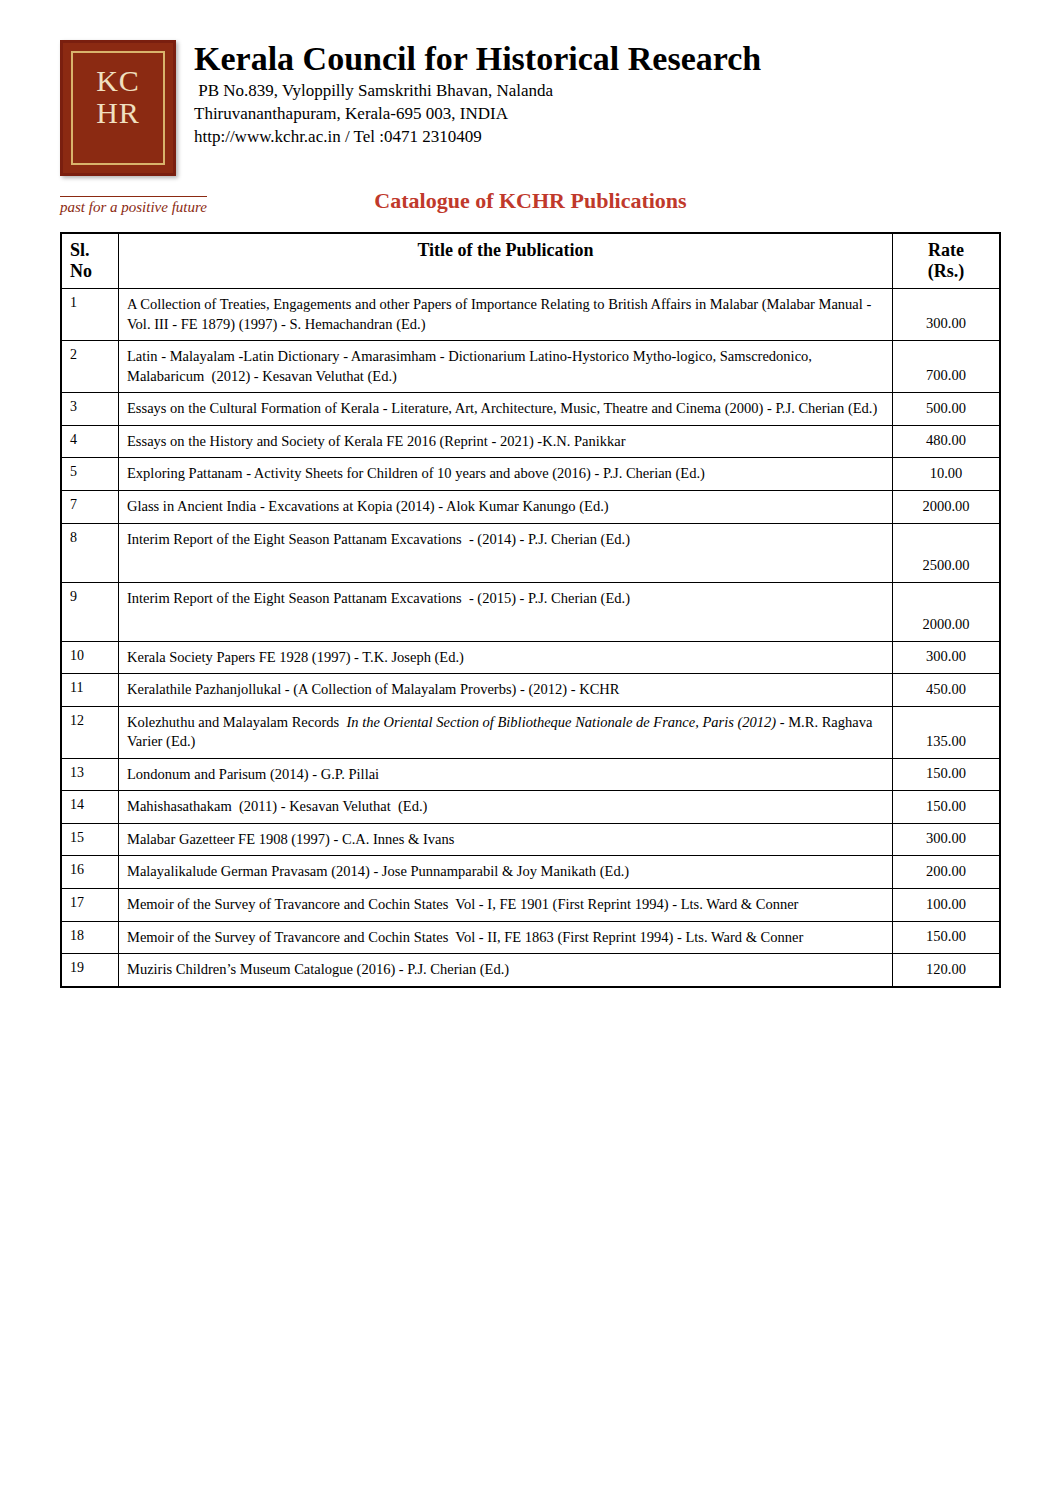KC
HR
Kerala Council for Historical Research
PB No.839, Vyloppilly Samskrithi Bhavan, Nalanda
Thiruvananthapuram, Kerala-695 003, INDIA
http://www.kchr.ac.in / Tel :0471 2310409
past for a positive future
Catalogue of KCHR Publications
| Sl. No | Title of the Publication | Rate (Rs.) |
| --- | --- | --- |
| 1 | A Collection of Treaties, Engagements and other Papers of Importance Relating to British Affairs in Malabar (Malabar Manual -Vol. III - FE 1879) (1997) - S. Hemachandran (Ed.) | 300.00 |
| 2 | Latin - Malayalam -Latin Dictionary - Amarasimham - Dictionarium Latino-Hystorico Mytho-logico, Samscredonico, Malabaricum (2012) - Kesavan Veluthat (Ed.) | 700.00 |
| 3 | Essays on the Cultural Formation of Kerala - Literature, Art, Architecture, Music, Theatre and Cinema (2000) - P.J. Cherian (Ed.) | 500.00 |
| 4 | Essays on the History and Society of Kerala FE 2016 (Reprint - 2021) -K.N. Panikkar | 480.00 |
| 5 | Exploring Pattanam - Activity Sheets for Children of 10 years and above (2016) - P.J. Cherian (Ed.) | 10.00 |
| 7 | Glass in Ancient India - Excavations at Kopia (2014) - Alok Kumar Kanungo (Ed.) | 2000.00 |
| 8 | Interim Report of the Eight Season Pattanam Excavations - (2014) - P.J. Cherian (Ed.) | 2500.00 |
| 9 | Interim Report of the Eight Season Pattanam Excavations - (2015) - P.J. Cherian (Ed.) | 2000.00 |
| 10 | Kerala Society Papers FE 1928 (1997) - T.K. Joseph (Ed.) | 300.00 |
| 11 | Keralathile Pazhanjollukal - (A Collection of Malayalam Proverbs) - (2012) - KCHR | 450.00 |
| 12 | Kolezhuthu and Malayalam Records In the Oriental Section of Bibliotheque Nationale de France, Paris (2012) - M.R. Raghava Varier (Ed.) | 135.00 |
| 13 | Londonum and Parisum (2014) - G.P. Pillai | 150.00 |
| 14 | Mahishasathakam (2011) - Kesavan Veluthat (Ed.) | 150.00 |
| 15 | Malabar Gazetteer FE 1908 (1997) - C.A. Innes & Ivans | 300.00 |
| 16 | Malayalikalude German Pravasam (2014) - Jose Punnamparabil & Joy Manikath (Ed.) | 200.00 |
| 17 | Memoir of the Survey of Travancore and Cochin States Vol - I, FE 1901 (First Reprint 1994) - Lts. Ward & Conner | 100.00 |
| 18 | Memoir of the Survey of Travancore and Cochin States Vol - II, FE 1863 (First Reprint 1994) - Lts. Ward & Conner | 150.00 |
| 19 | Muziris Children’s Museum Catalogue (2016) - P.J. Cherian (Ed.) | 120.00 |